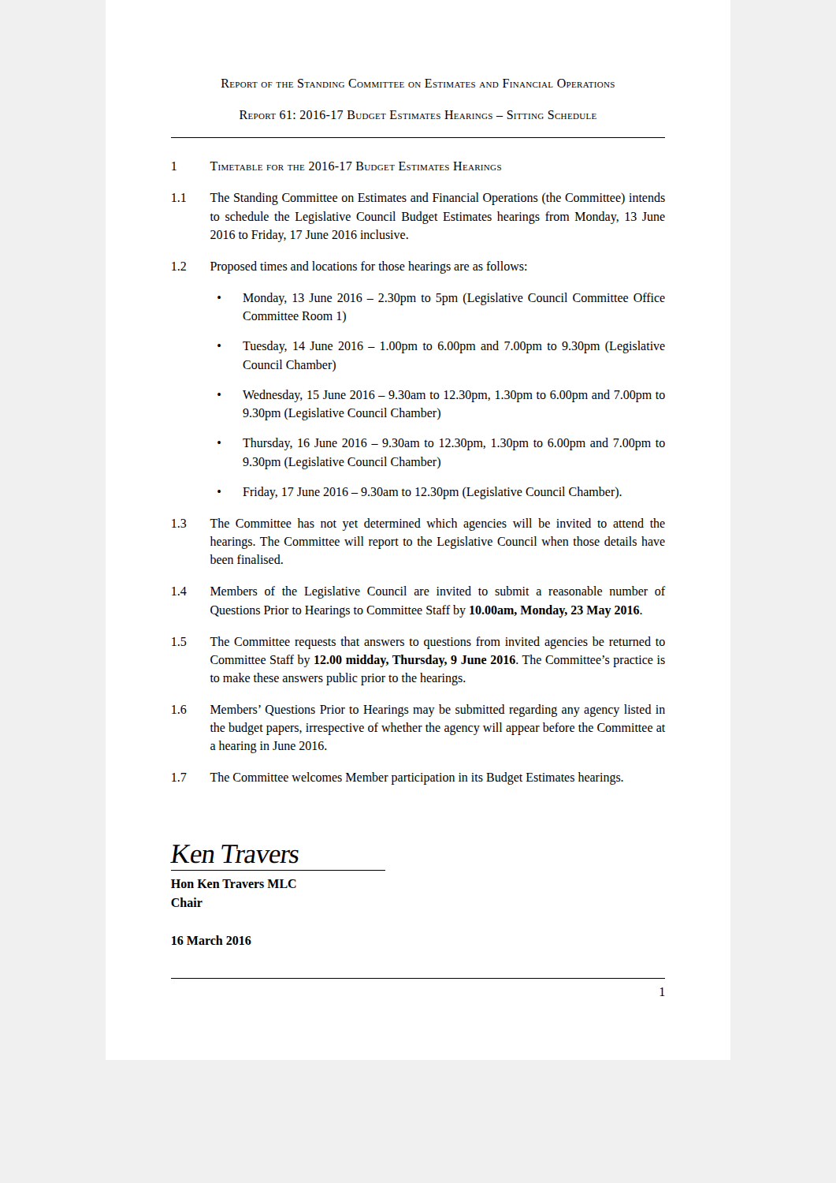Report of the Standing Committee on Estimates and Financial Operations
Report 61: 2016-17 Budget Estimates Hearings – Sitting Schedule
1
Timetable for the 2016-17 Budget Estimates Hearings
1.1
The Standing Committee on Estimates and Financial Operations (the Committee) intends to schedule the Legislative Council Budget Estimates hearings from Monday, 13 June 2016 to Friday, 17 June 2016 inclusive.
1.2
Proposed times and locations for those hearings are as follows:
Monday, 13 June 2016 – 2.30pm to 5pm (Legislative Council Committee Office Committee Room 1)
Tuesday, 14 June 2016 – 1.00pm to 6.00pm and 7.00pm to 9.30pm (Legislative Council Chamber)
Wednesday, 15 June 2016 – 9.30am to 12.30pm, 1.30pm to 6.00pm and 7.00pm to 9.30pm (Legislative Council Chamber)
Thursday, 16 June 2016 – 9.30am to 12.30pm, 1.30pm to 6.00pm and 7.00pm to 9.30pm (Legislative Council Chamber)
Friday, 17 June 2016 – 9.30am to 12.30pm (Legislative Council Chamber).
1.3
The Committee has not yet determined which agencies will be invited to attend the hearings. The Committee will report to the Legislative Council when those details have been finalised.
1.4
Members of the Legislative Council are invited to submit a reasonable number of Questions Prior to Hearings to Committee Staff by 10.00am, Monday, 23 May 2016.
1.5
The Committee requests that answers to questions from invited agencies be returned to Committee Staff by 12.00 midday, Thursday, 9 June 2016. The Committee’s practice is to make these answers public prior to the hearings.
1.6
Members’ Questions Prior to Hearings may be submitted regarding any agency listed in the budget papers, irrespective of whether the agency will appear before the Committee at a hearing in June 2016.
1.7
The Committee welcomes Member participation in its Budget Estimates hearings.
Ken Travers
Hon Ken Travers MLC
Chair
16 March 2016
1